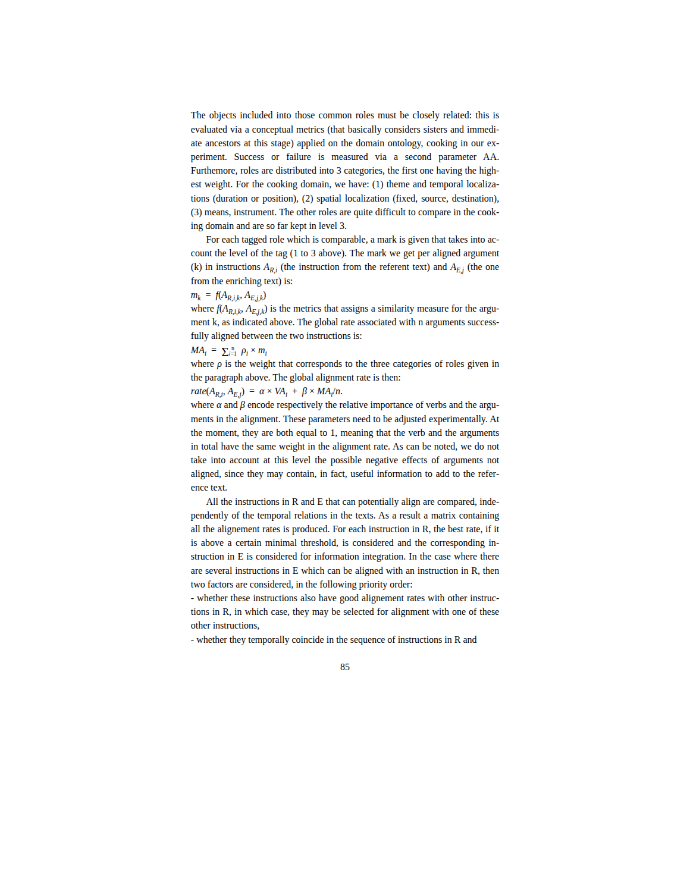The objects included into those common roles must be closely related: this is evaluated via a conceptual metrics (that basically considers sisters and immediate ancestors at this stage) applied on the domain ontology, cooking in our experiment. Success or failure is measured via a second parameter AA. Furthemore, roles are distributed into 3 categories, the first one having the highest weight. For the cooking domain, we have: (1) theme and temporal localizations (duration or position), (2) spatial localization (fixed, source, destination), (3) means, instrument. The other roles are quite difficult to compare in the cooking domain and are so far kept in level 3.
For each tagged role which is comparable, a mark is given that takes into account the level of the tag (1 to 3 above). The mark we get per aligned argument (k) in instructions AR,i (the instruction from the referent text) and AE,j (the one from the enriching text) is:
mk = f(AR,i,k, AE,j,k)
where f(AR,i,k, AE,j,k) is the metrics that assigns a similarity measure for the argument k, as indicated above. The global rate associated with n arguments successfully aligned between the two instructions is:
MAi = Σni=1 ρi × mi
where ρ is the weight that corresponds to the three categories of roles given in the paragraph above. The global alignment rate is then:
rate(AR,i, AE,j) = α × VAi + β × MAi/n.
where α and β encode respectively the relative importance of verbs and the arguments in the alignment. These parameters need to be adjusted experimentally. At the moment, they are both equal to 1, meaning that the verb and the arguments in total have the same weight in the alignment rate. As can be noted, we do not take into account at this level the possible negative effects of arguments not aligned, since they may contain, in fact, useful information to add to the reference text.
All the instructions in R and E that can potentially align are compared, independently of the temporal relations in the texts. As a result a matrix containing all the alignement rates is produced. For each instruction in R, the best rate, if it is above a certain minimal threshold, is considered and the corresponding instruction in E is considered for information integration. In the case where there are several instructions in E which can be aligned with an instruction in R, then two factors are considered, in the following priority order:
- whether these instructions also have good alignement rates with other instructions in R, in which case, they may be selected for alignment with one of these other instructions,
- whether they temporally coincide in the sequence of instructions in R and
85